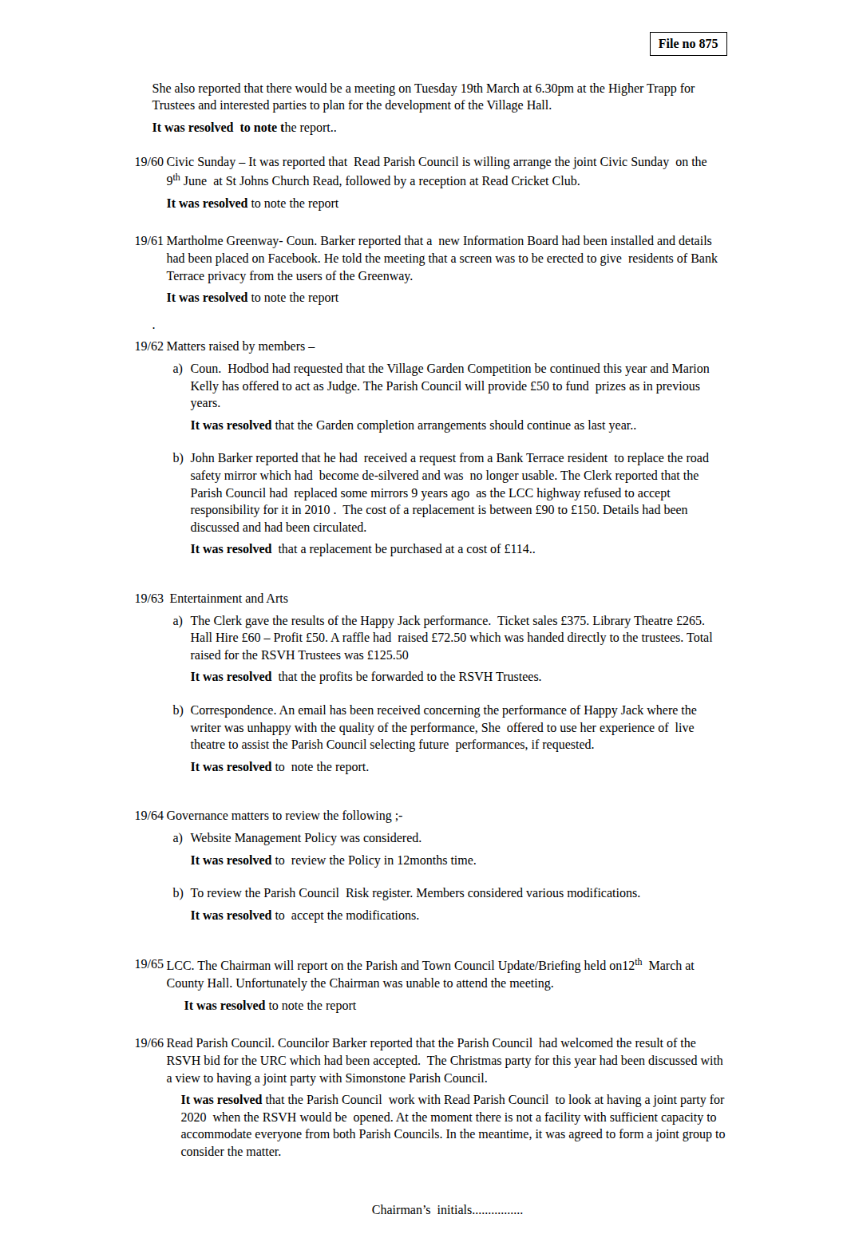File no 875
She also reported that there would be a meeting on Tuesday 19th March at 6.30pm at the Higher Trapp for Trustees and interested parties to plan for the development of the Village Hall.
It was resolved to note the report..
19/60
Civic Sunday – It was reported that Read Parish Council is willing arrange the joint Civic Sunday on the 9th June at St Johns Church Read, followed by a reception at Read Cricket Club.
It was resolved to note the report
19/61
Martholme Greenway- Coun. Barker reported that a new Information Board had been installed and details had been placed on Facebook. He told the meeting that a screen was to be erected to give residents of Bank Terrace privacy from the users of the Greenway.
It was resolved to note the report
.
19/62
Matters raised by members –
a)
Coun. Hodbod had requested that the Village Garden Competition be continued this year and Marion Kelly has offered to act as Judge. The Parish Council will provide £50 to fund prizes as in previous years.
It was resolved that the Garden completion arrangements should continue as last year..
b)
John Barker reported that he had received a request from a Bank Terrace resident to replace the road safety mirror which had become de-silvered and was no longer usable. The Clerk reported that the Parish Council had replaced some mirrors 9 years ago as the LCC highway refused to accept responsibility for it in 2010 . The cost of a replacement is between £90 to £150. Details had been discussed and had been circulated.
It was resolved that a replacement be purchased at a cost of £114..
19/63
Entertainment and Arts
a)
The Clerk gave the results of the Happy Jack performance. Ticket sales £375. Library Theatre £265. Hall Hire £60 – Profit £50. A raffle had raised £72.50 which was handed directly to the trustees. Total raised for the RSVH Trustees was £125.50
It was resolved that the profits be forwarded to the RSVH Trustees.
b)
Correspondence. An email has been received concerning the performance of Happy Jack where the writer was unhappy with the quality of the performance, She offered to use her experience of live theatre to assist the Parish Council selecting future performances, if requested.
It was resolved to note the report.
19/64
Governance matters to review the following ;-
a)
Website Management Policy was considered.
It was resolved to review the Policy in 12months time.
b)
To review the Parish Council Risk register. Members considered various modifications.
It was resolved to accept the modifications.
19/65
LCC. The Chairman will report on the Parish and Town Council Update/Briefing held on12th March at County Hall. Unfortunately the Chairman was unable to attend the meeting.
It was resolved to note the report
19/66
Read Parish Council. Councilor Barker reported that the Parish Council had welcomed the result of the RSVH bid for the URC which had been accepted. The Christmas party for this year had been discussed with a view to having a joint party with Simonstone Parish Council.
It was resolved that the Parish Council work with Read Parish Council to look at having a joint party for 2020 when the RSVH would be opened. At the moment there is not a facility with sufficient capacity to accommodate everyone from both Parish Councils. In the meantime, it was agreed to form a joint group to consider the matter.
Chairman’s initials................